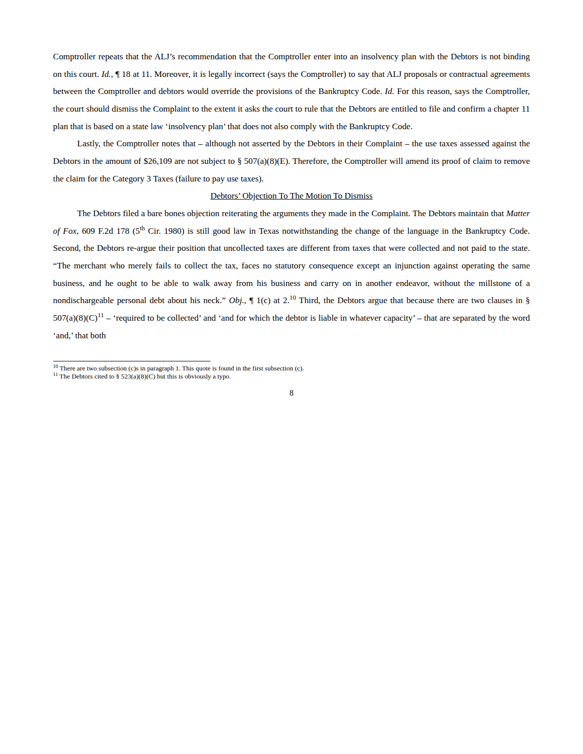Comptroller repeats that the ALJ’s recommendation that the Comptroller enter into an insolvency plan with the Debtors is not binding on this court. Id., ¶ 18 at 11. Moreover, it is legally incorrect (says the Comptroller) to say that ALJ proposals or contractual agreements between the Comptroller and debtors would override the provisions of the Bankruptcy Code. Id. For this reason, says the Comptroller, the court should dismiss the Complaint to the extent it asks the court to rule that the Debtors are entitled to file and confirm a chapter 11 plan that is based on a state law ‘insolvency plan’ that does not also comply with the Bankruptcy Code.
Lastly, the Comptroller notes that – although not asserted by the Debtors in their Complaint – the use taxes assessed against the Debtors in the amount of $26,109 are not subject to § 507(a)(8)(E). Therefore, the Comptroller will amend its proof of claim to remove the claim for the Category 3 Taxes (failure to pay use taxes).
Debtors’ Objection To The Motion To Dismiss
The Debtors filed a bare bones objection reiterating the arguments they made in the Complaint. The Debtors maintain that Matter of Fox, 609 F.2d 178 (5th Cir. 1980) is still good law in Texas notwithstanding the change of the language in the Bankruptcy Code. Second, the Debtors re-argue their position that uncollected taxes are different from taxes that were collected and not paid to the state. “The merchant who merely fails to collect the tax, faces no statutory consequence except an injunction against operating the same business, and he ought to be able to walk away from his business and carry on in another endeavor, without the millstone of a nondischargeable personal debt about his neck.” Obj., ¶ 1(c) at 2.10 Third, the Debtors argue that because there are two clauses in § 507(a)(8)(C)11 – ‘required to be collected’ and ‘and for which the debtor is liable in whatever capacity’ – that are separated by the word ‘and,’ that both
10 There are two subsection (c)s in paragraph 1. This quote is found in the first subsection (c).
11 The Debtors cited to § 523(a)(8)(C) but this is obviously a typo.
8